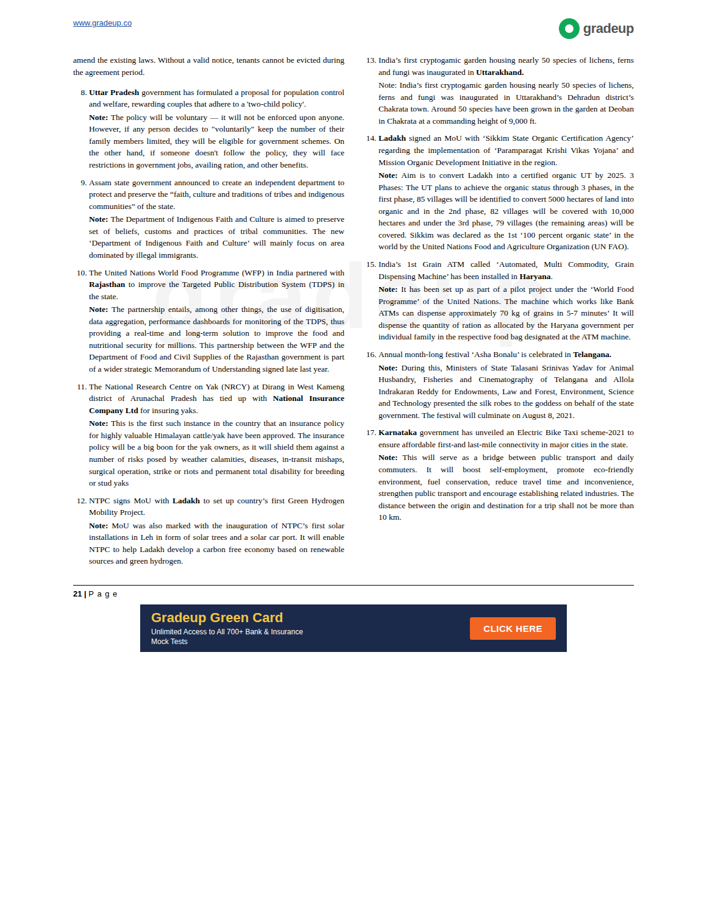www.gradeup.co
gradeup
gradeup
amend the existing laws. Without a valid notice, tenants cannot be evicted during the agreement period.
Uttar Pradesh government has formulated a proposal for population control and welfare, rewarding couples that adhere to a 'two-child policy'. Note: The policy will be voluntary — it will not be enforced upon anyone. However, if any person decides to "voluntarily" keep the number of their family members limited, they will be eligible for government schemes. On the other hand, if someone doesn't follow the policy, they will face restrictions in government jobs, availing ration, and other benefits.
Assam state government announced to create an independent department to protect and preserve the “faith, culture and traditions of tribes and indigenous communities” of the state. Note: The Department of Indigenous Faith and Culture is aimed to preserve set of beliefs, customs and practices of tribal communities. The new ‘Department of Indigenous Faith and Culture’ will mainly focus on area dominated by illegal immigrants.
The United Nations World Food Programme (WFP) in India partnered with Rajasthan to improve the Targeted Public Distribution System (TDPS) in the state. Note: The partnership entails, among other things, the use of digitisation, data aggregation, performance dashboards for monitoring of the TDPS, thus providing a real-time and long-term solution to improve the food and nutritional security for millions. This partnership between the WFP and the Department of Food and Civil Supplies of the Rajasthan government is part of a wider strategic Memorandum of Understanding signed late last year.
The National Research Centre on Yak (NRCY) at Dirang in West Kameng district of Arunachal Pradesh has tied up with National Insurance Company Ltd for insuring yaks. Note: This is the first such instance in the country that an insurance policy for highly valuable Himalayan cattle/yak have been approved. The insurance policy will be a big boon for the yak owners, as it will shield them against a number of risks posed by weather calamities, diseases, in-transit mishaps, surgical operation, strike or riots and permanent total disability for breeding or stud yaks
NTPC signs MoU with Ladakh to set up country’s first Green Hydrogen Mobility Project. Note: MoU was also marked with the inauguration of NTPC’s first solar installations in Leh in form of solar trees and a solar car port. It will enable NTPC to help Ladakh develop a carbon free economy based on renewable sources and green hydrogen.
India’s first cryptogamic garden housing nearly 50 species of lichens, ferns and fungi was inaugurated in Uttarakhand. Note: India’s first cryptogamic garden housing nearly 50 species of lichens, ferns and fungi was inaugurated in Uttarakhand’s Dehradun district’s Chakrata town. Around 50 species have been grown in the garden at Deoban in Chakrata at a commanding height of 9,000 ft.
Ladakh signed an MoU with ‘Sikkim State Organic Certification Agency’ regarding the implementation of ‘Paramparagat Krishi Vikas Yojana’ and Mission Organic Development Initiative in the region. Note: Aim is to convert Ladakh into a certified organic UT by 2025. 3 Phases: The UT plans to achieve the organic status through 3 phases, in the first phase, 85 villages will be identified to convert 5000 hectares of land into organic and in the 2nd phase, 82 villages will be covered with 10,000 hectares and under the 3rd phase, 79 villages (the remaining areas) will be covered. Sikkim was declared as the 1st ‘100 percent organic state’ in the world by the United Nations Food and Agriculture Organization (UN FAO).
India’s 1st Grain ATM called ‘Automated, Multi Commodity, Grain Dispensing Machine’ has been installed in Haryana. Note: It has been set up as part of a pilot project under the ‘World Food Programme’ of the United Nations. The machine which works like Bank ATMs can dispense approximately 70 kg of grains in 5-7 minutes’ It will dispense the quantity of ration as allocated by the Haryana government per individual family in the respective food bag designated at the ATM machine.
Annual month-long festival ‘Asha Bonalu’ is celebrated in Telangana. Note: During this, Ministers of State Talasani Srinivas Yadav for Animal Husbandry, Fisheries and Cinematography of Telangana and Allola Indrakaran Reddy for Endowments, Law and Forest, Environment, Science and Technology presented the silk robes to the goddess on behalf of the state government. The festival will culminate on August 8, 2021.
Karnataka government has unveiled an Electric Bike Taxi scheme-2021 to ensure affordable first-and last-mile connectivity in major cities in the state. Note: This will serve as a bridge between public transport and daily commuters. It will boost self-employment, promote eco-friendly environment, fuel conservation, reduce travel time and inconvenience, strengthen public transport and encourage establishing related industries. The distance between the origin and destination for a trip shall not be more than 10 km.
21 | P a g e
Gradeup Green Card
Unlimited Access to All 700+ Bank & Insurance
Mock Tests
CLICK HERE